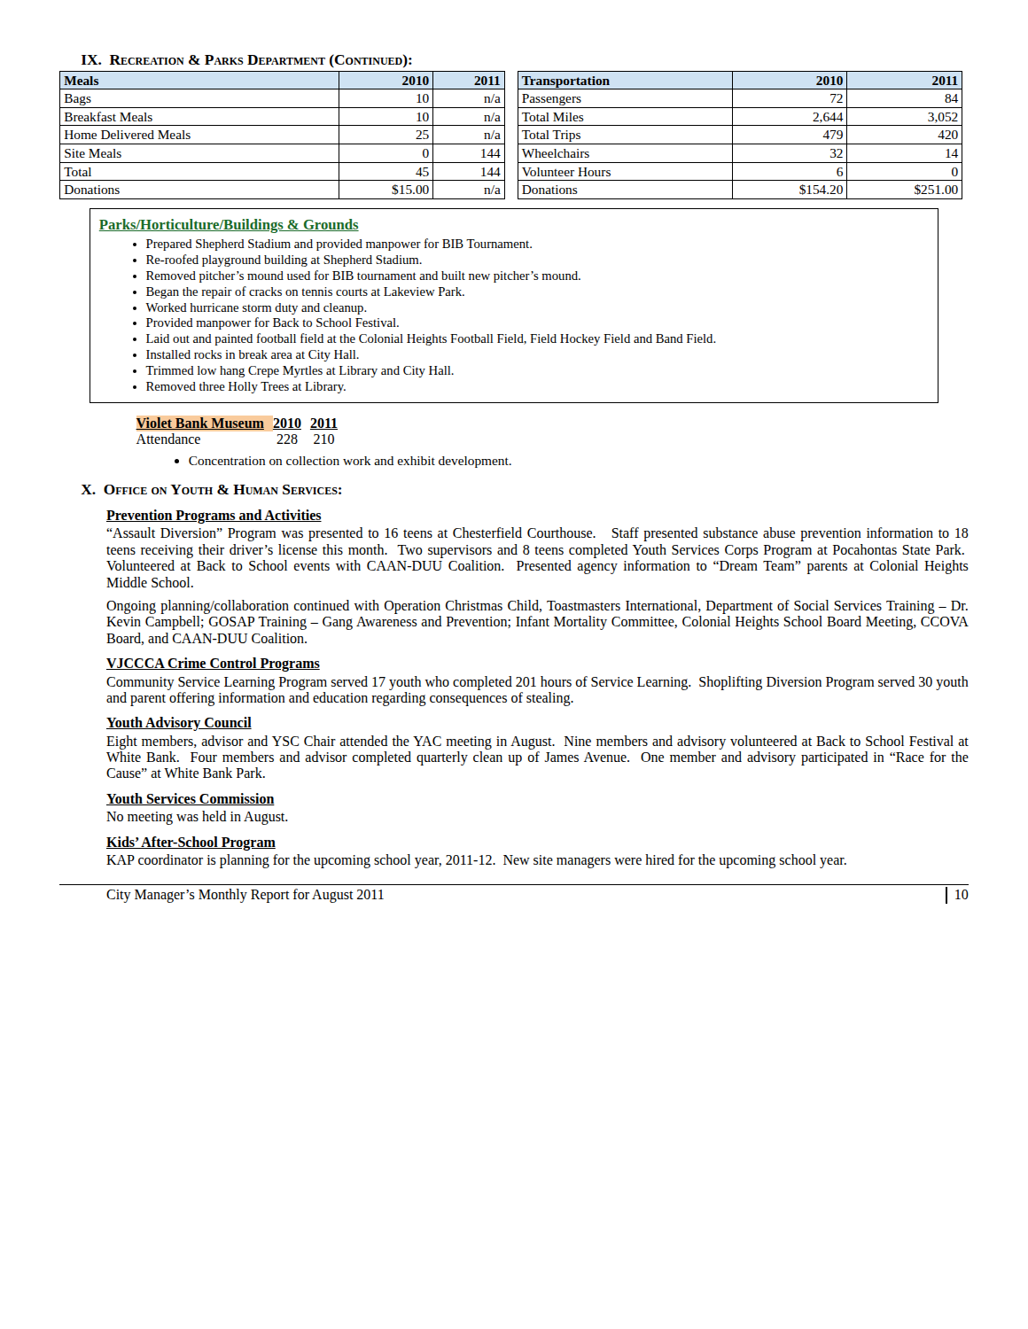IX. Recreation & Parks Department (Continued):
| Meals | 2010 | 2011 |
| --- | --- | --- |
| Bags | 10 | n/a |
| Breakfast Meals | 10 | n/a |
| Home Delivered Meals | 25 | n/a |
| Site Meals | 0 | 144 |
| Total | 45 | 144 |
| Donations | $15.00 | n/a |
| Transportation | 2010 | 2011 |
| --- | --- | --- |
| Passengers | 72 | 84 |
| Total Miles | 2,644 | 3,052 |
| Total Trips | 479 | 420 |
| Wheelchairs | 32 | 14 |
| Volunteer Hours | 6 | 0 |
| Donations | $154.20 | $251.00 |
Parks/Horticulture/Buildings & Grounds
Prepared Shepherd Stadium and provided manpower for BIB Tournament.
Re-roofed playground building at Shepherd Stadium.
Removed pitcher’s mound used for BIB tournament and built new pitcher’s mound.
Began the repair of cracks on tennis courts at Lakeview Park.
Worked hurricane storm duty and cleanup.
Provided manpower for Back to School Festival.
Laid out and painted football field at the Colonial Heights Football Field, Field Hockey Field and Band Field.
Installed rocks in break area at City Hall.
Trimmed low hang Crepe Myrtles at Library and City Hall.
Removed three Holly Trees at Library.
| Violet Bank Museum | 2010 | 2011 |
| Attendance | 228 | 210 |
Concentration on collection work and exhibit development.
X. Office on Youth & Human Services:
Prevention Programs and Activities
“Assault Diversion” Program was presented to 16 teens at Chesterfield Courthouse. Staff presented substance abuse prevention information to 18 teens receiving their driver’s license this month. Two supervisors and 8 teens completed Youth Services Corps Program at Pocahontas State Park. Volunteered at Back to School events with CAAN-DUU Coalition. Presented agency information to “Dream Team” parents at Colonial Heights Middle School.
Ongoing planning/collaboration continued with Operation Christmas Child, Toastmasters International, Department of Social Services Training – Dr. Kevin Campbell; GOSAP Training – Gang Awareness and Prevention; Infant Mortality Committee, Colonial Heights School Board Meeting, CCOVA Board, and CAAN-DUU Coalition.
VJCCCA Crime Control Programs
Community Service Learning Program served 17 youth who completed 201 hours of Service Learning. Shoplifting Diversion Program served 30 youth and parent offering information and education regarding consequences of stealing.
Youth Advisory Council
Eight members, advisor and YSC Chair attended the YAC meeting in August. Nine members and advisory volunteered at Back to School Festival at White Bank. Four members and advisor completed quarterly clean up of James Avenue. One member and advisory participated in “Race for the Cause” at White Bank Park.
Youth Services Commission
No meeting was held in August.
Kids’ After-School Program
KAP coordinator is planning for the upcoming school year, 2011-12. New site managers were hired for the upcoming school year.
City Manager’s Monthly Report for August 2011
10